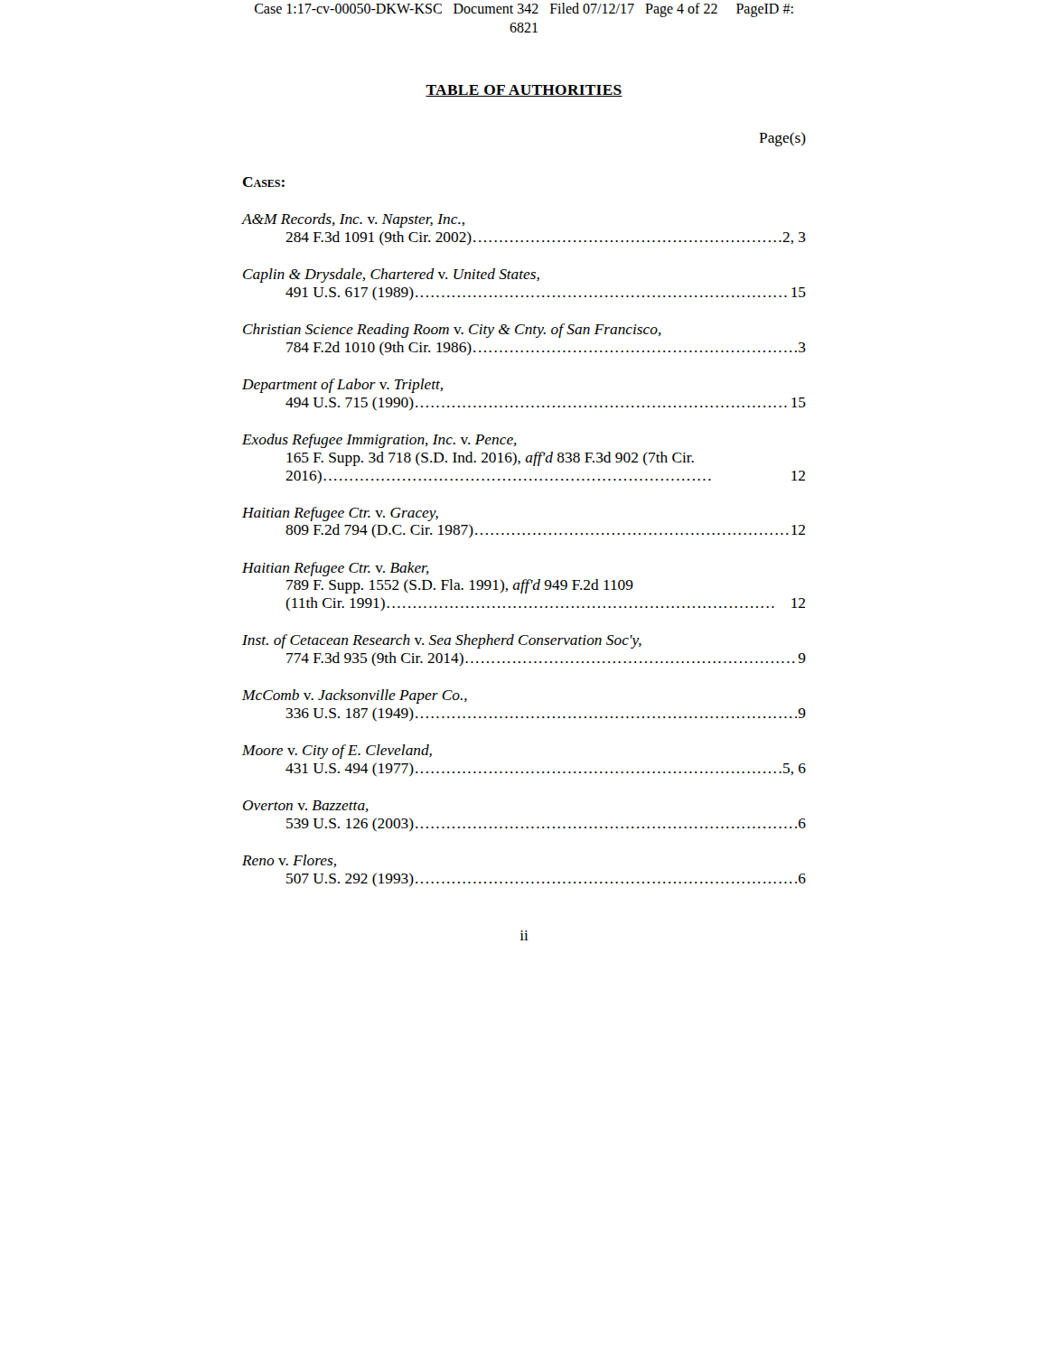Case 1:17-cv-00050-DKW-KSC Document 342 Filed 07/12/17 Page 4 of 22 PageID #:
6821
TABLE OF AUTHORITIES
Page(s)
Cases:
A&M Records, Inc. v. Napster, Inc.,
284 F.3d 1091 (9th Cir. 2002) .......................................................................... 2, 3
Caplin & Drysdale, Chartered v. United States,
491 U.S. 617 (1989) .......................................................................... 15
Christian Science Reading Room v. City & Cnty. of San Francisco,
784 F.2d 1010 (9th Cir. 1986) .......................................................................... 3
Department of Labor v. Triplett,
494 U.S. 715 (1990) .......................................................................... 15
Exodus Refugee Immigration, Inc. v. Pence,
165 F. Supp. 3d 718 (S.D. Ind. 2016), aff'd 838 F.3d 902 (7th Cir.
2016) .......................................................................... 12
Haitian Refugee Ctr. v. Gracey,
809 F.2d 794 (D.C. Cir. 1987) .......................................................................... 12
Haitian Refugee Ctr. v. Baker,
789 F. Supp. 1552 (S.D. Fla. 1991), aff'd 949 F.2d 1109
(11th Cir. 1991) .......................................................................... 12
Inst. of Cetacean Research v. Sea Shepherd Conservation Soc'y,
774 F.3d 935 (9th Cir. 2014) .......................................................................... 9
McComb v. Jacksonville Paper Co.,
336 U.S. 187 (1949) .......................................................................... 9
Moore v. City of E. Cleveland,
431 U.S. 494 (1977) .......................................................................... 5, 6
Overton v. Bazzetta,
539 U.S. 126 (2003) .......................................................................... 6
Reno v. Flores,
507 U.S. 292 (1993) .......................................................................... 6
ii